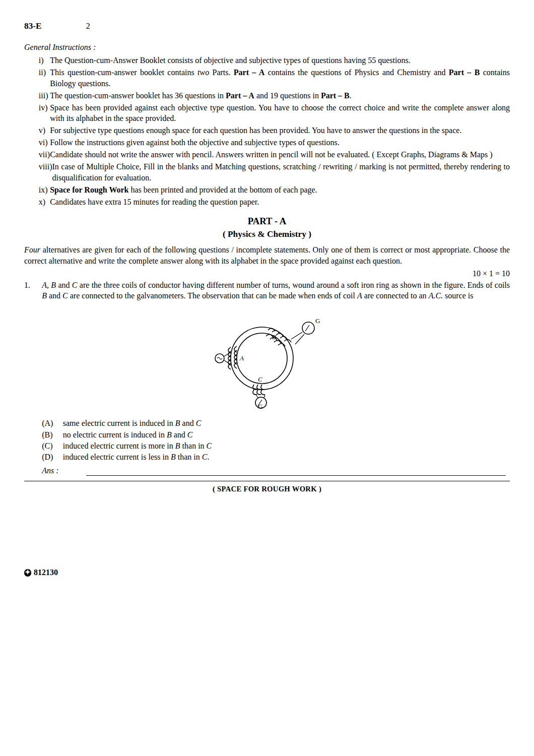83-E 2
General Instructions :
i) The Question-cum-Answer Booklet consists of objective and subjective types of questions having 55 questions.
ii) This question-cum-answer booklet contains two Parts. Part – A contains the questions of Physics and Chemistry and Part – B contains Biology questions.
iii) The question-cum-answer booklet has 36 questions in Part – A and 19 questions in Part – B.
iv) Space has been provided against each objective type question. You have to choose the correct choice and write the complete answer along with its alphabet in the space provided.
v) For subjective type questions enough space for each question has been provided. You have to answer the questions in the space.
vi) Follow the instructions given against both the objective and subjective types of questions.
vii) Candidate should not write the answer with pencil. Answers written in pencil will not be evaluated. ( Except Graphs, Diagrams & Maps )
viii) In case of Multiple Choice, Fill in the blanks and Matching questions, scratching / rewriting / marking is not permitted, thereby rendering to disqualification for evaluation.
ix) Space for Rough Work has been printed and provided at the bottom of each page.
x) Candidates have extra 15 minutes for reading the question paper.
PART - A
( Physics & Chemistry )
Four alternatives are given for each of the following questions / incomplete statements. Only one of them is correct or most appropriate. Choose the correct alternative and write the complete answer along with its alphabet in the space provided against each question.
10 × 1 = 10
1.
A, B and C are the three coils of conductor having different number of turns, wound around a soft iron ring as shown in the figure. Ends of coils B and C are connected to the galvanometers. The observation that can be made when ends of coil A are connected to an A.C. source is
A B C G G
(A) same electric current is induced in B and C
(B) no electric current is induced in B and C
(C) induced electric current is more in B than in C
(D) induced electric current is less in B than in C.
Ans :
( SPACE FOR ROUGH WORK )
✦812130